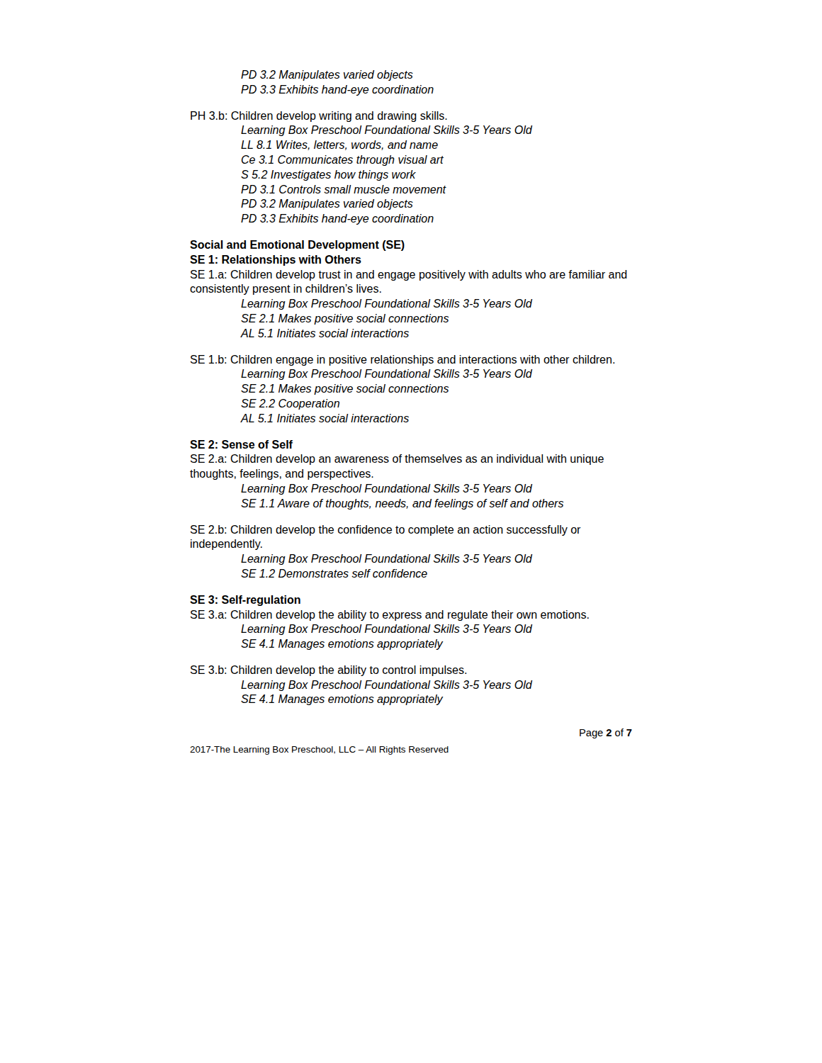PD 3.2 Manipulates varied objects
PD 3.3 Exhibits hand-eye coordination
PH 3.b: Children develop writing and drawing skills.
Learning Box Preschool Foundational Skills 3-5 Years Old
LL 8.1 Writes, letters, words, and name
Ce 3.1 Communicates through visual art
S 5.2 Investigates how things work
PD 3.1 Controls small muscle movement
PD 3.2 Manipulates varied objects
PD 3.3 Exhibits hand-eye coordination
Social and Emotional Development (SE)
SE 1: Relationships with Others
SE 1.a: Children develop trust in and engage positively with adults who are familiar and consistently present in children’s lives.
Learning Box Preschool Foundational Skills 3-5 Years Old
SE 2.1 Makes positive social connections
AL 5.1 Initiates social interactions
SE 1.b: Children engage in positive relationships and interactions with other children.
Learning Box Preschool Foundational Skills 3-5 Years Old
SE 2.1 Makes positive social connections
SE 2.2 Cooperation
AL 5.1 Initiates social interactions
SE 2: Sense of Self
SE 2.a: Children develop an awareness of themselves as an individual with unique thoughts, feelings, and perspectives.
Learning Box Preschool Foundational Skills 3-5 Years Old
SE 1.1 Aware of thoughts, needs, and feelings of self and others
SE 2.b: Children develop the confidence to complete an action successfully or independently.
Learning Box Preschool Foundational Skills 3-5 Years Old
SE 1.2 Demonstrates self confidence
SE 3: Self-regulation
SE 3.a: Children develop the ability to express and regulate their own emotions.
Learning Box Preschool Foundational Skills 3-5 Years Old
SE 4.1 Manages emotions appropriately
SE 3.b: Children develop the ability to control impulses.
Learning Box Preschool Foundational Skills 3-5 Years Old
SE 4.1 Manages emotions appropriately
Page 2 of 7
2017-The Learning Box Preschool, LLC – All Rights Reserved